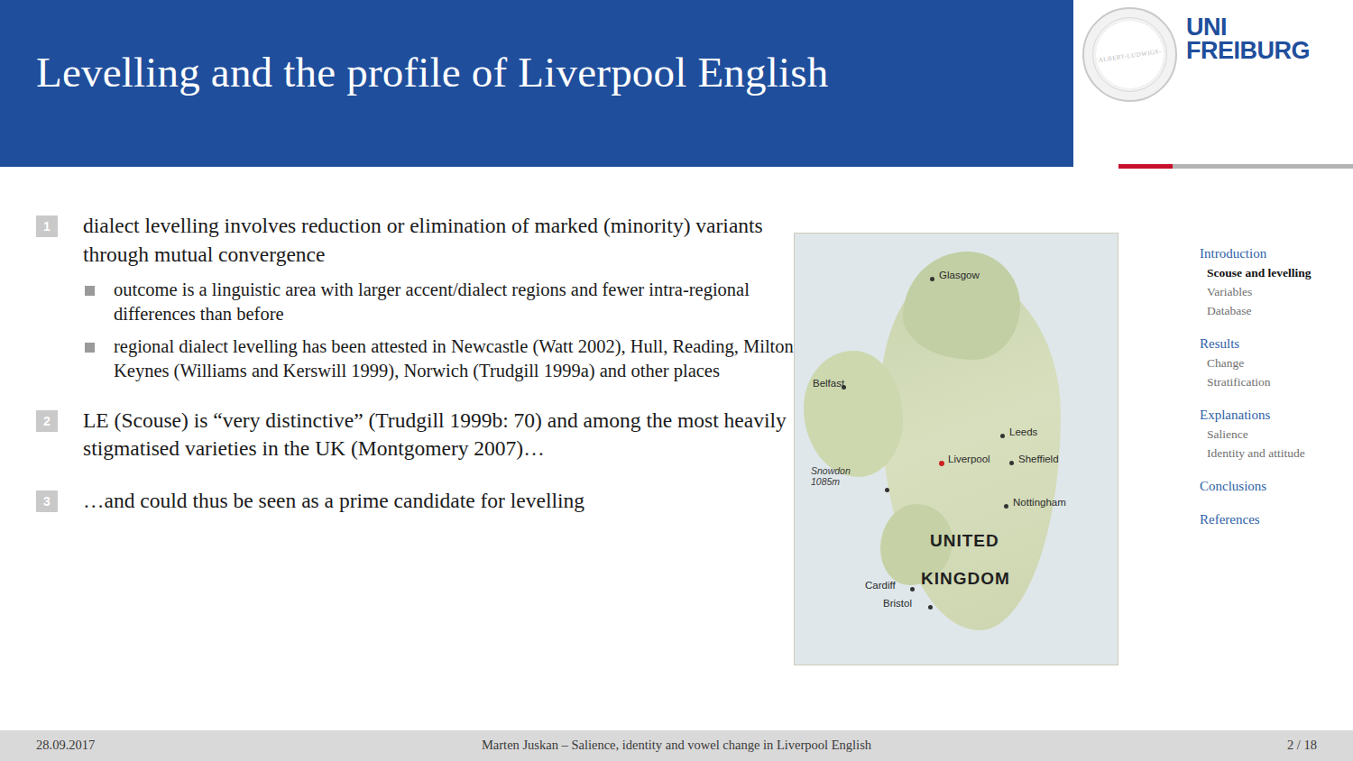Levelling and the profile of Liverpool English
ALBERT-LUDWIGS-UNIVERSITÄT
UNI FREIBURG
Introduction
Scouse and levelling
Variables
Database
Results
Change
Stratification
Explanations
Salience
Identity and attitude
Conclusions
References
dialect levelling involves reduction or elimination of marked (minority) variants through mutual convergence
outcome is a linguistic area with larger accent/dialect regions and fewer intra-regional differences than before
regional dialect levelling has been attested in Newcastle (Watt 2002), Hull, Reading, Milton Keynes (Williams and Kerswill 1999), Norwich (Trudgill 1999a) and other places
LE (Scouse) is “very distinctive” (Trudgill 1999b: 70) and among the most heavily stigmatised varieties in the UK (Montgomery 2007)…
…and could thus be seen as a prime candidate for levelling
Glasgow
Belfast
Leeds
Liverpool
Sheffield
Snowdon
1085m
Nottingham
UNITED
KINGDOM
Cardiff
Bristol
28.09.2017
Marten Juskan – Salience, identity and vowel change in Liverpool English
2 / 18